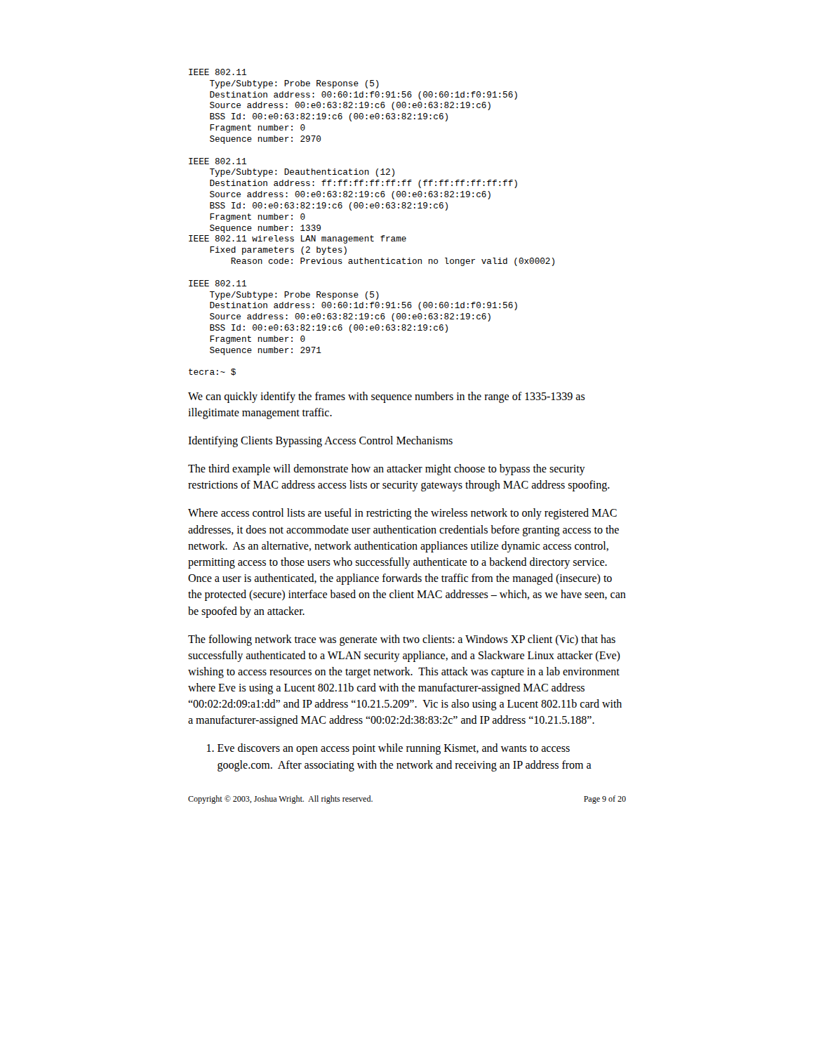IEEE 802.11
    Type/Subtype: Probe Response (5)
    Destination address: 00:60:1d:f0:91:56 (00:60:1d:f0:91:56)
    Source address: 00:e0:63:82:19:c6 (00:e0:63:82:19:c6)
    BSS Id: 00:e0:63:82:19:c6 (00:e0:63:82:19:c6)
    Fragment number: 0
    Sequence number: 2970

IEEE 802.11
    Type/Subtype: Deauthentication (12)
    Destination address: ff:ff:ff:ff:ff:ff (ff:ff:ff:ff:ff:ff)
    Source address: 00:e0:63:82:19:c6 (00:e0:63:82:19:c6)
    BSS Id: 00:e0:63:82:19:c6 (00:e0:63:82:19:c6)
    Fragment number: 0
    Sequence number: 1339
IEEE 802.11 wireless LAN management frame
    Fixed parameters (2 bytes)
        Reason code: Previous authentication no longer valid (0x0002)

IEEE 802.11
    Type/Subtype: Probe Response (5)
    Destination address: 00:60:1d:f0:91:56 (00:60:1d:f0:91:56)
    Source address: 00:e0:63:82:19:c6 (00:e0:63:82:19:c6)
    BSS Id: 00:e0:63:82:19:c6 (00:e0:63:82:19:c6)
    Fragment number: 0
    Sequence number: 2971

tecra:~ $
We can quickly identify the frames with sequence numbers in the range of 1335-1339 as illegitimate management traffic.
Identifying Clients Bypassing Access Control Mechanisms
The third example will demonstrate how an attacker might choose to bypass the security restrictions of MAC address access lists or security gateways through MAC address spoofing.
Where access control lists are useful in restricting the wireless network to only registered MAC addresses, it does not accommodate user authentication credentials before granting access to the network. As an alternative, network authentication appliances utilize dynamic access control, permitting access to those users who successfully authenticate to a backend directory service. Once a user is authenticated, the appliance forwards the traffic from the managed (insecure) to the protected (secure) interface based on the client MAC addresses – which, as we have seen, can be spoofed by an attacker.
The following network trace was generate with two clients: a Windows XP client (Vic) that has successfully authenticated to a WLAN security appliance, and a Slackware Linux attacker (Eve) wishing to access resources on the target network. This attack was capture in a lab environment where Eve is using a Lucent 802.11b card with the manufacturer-assigned MAC address “00:02:2d:09:a1:dd” and IP address “10.21.5.209”. Vic is also using a Lucent 802.11b card with a manufacturer-assigned MAC address “00:02:2d:38:83:2c” and IP address “10.21.5.188”.
Eve discovers an open access point while running Kismet, and wants to access google.com. After associating with the network and receiving an IP address from a
Copyright © 2003, Joshua Wright. All rights reserved.
Page 9 of 20